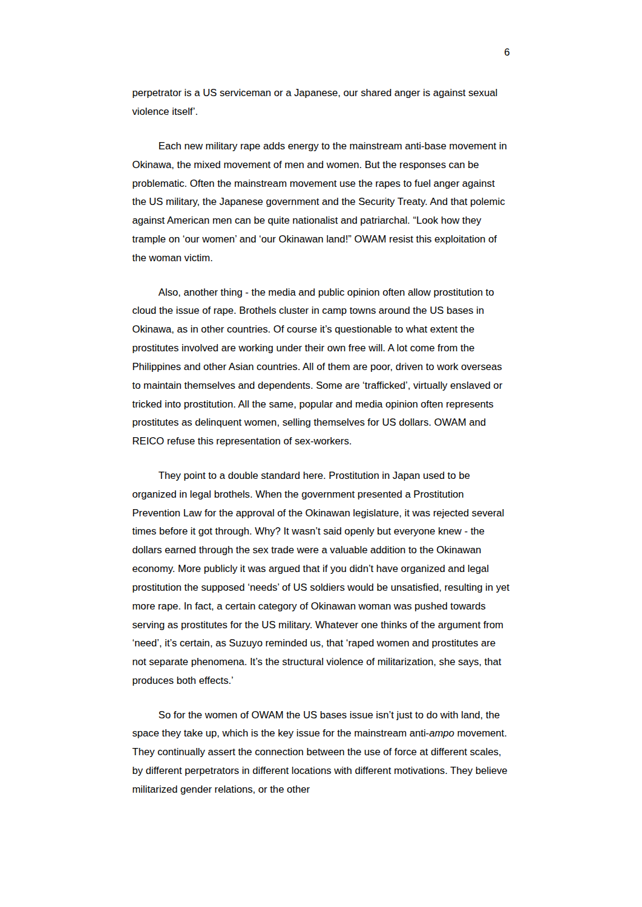6
perpetrator is a US serviceman or a Japanese, our shared anger is against sexual violence itself’.
Each new military rape adds energy to the mainstream anti-base movement in Okinawa, the mixed movement of men and women. But the responses can be problematic. Often the mainstream movement use the rapes to fuel anger against the US military, the Japanese government and the Security Treaty. And that polemic against American men can be quite nationalist and patriarchal. “Look how they trample on ‘our women’ and ‘our Okinawan land!” OWAM resist this exploitation of the woman victim.
Also, another thing - the media and public opinion often allow prostitution to cloud the issue of rape. Brothels cluster in camp towns around the US bases in Okinawa, as in other countries. Of course it’s questionable to what extent the prostitutes involved are working under their own free will. A lot come from the Philippines and other Asian countries. All of them are poor, driven to work overseas to maintain themselves and dependents. Some are ‘trafficked’, virtually enslaved or tricked into prostitution. All the same, popular and media opinion often represents prostitutes as delinquent women, selling themselves for US dollars. OWAM and REICO refuse this representation of sex-workers.
They point to a double standard here. Prostitution in Japan used to be organized in legal brothels. When the government presented a Prostitution Prevention Law for the approval of the Okinawan legislature, it was rejected several times before it got through. Why? It wasn’t said openly but everyone knew - the dollars earned through the sex trade were a valuable addition to the Okinawan economy. More publicly it was argued that if you didn’t have organized and legal prostitution the supposed ‘needs’ of US soldiers would be unsatisfied, resulting in yet more rape. In fact, a certain category of Okinawan woman was pushed towards serving as prostitutes for the US military. Whatever one thinks of the argument from ‘need’, it’s certain, as Suzuyo reminded us, that ‘raped women and prostitutes are not separate phenomena. It’s the structural violence of militarization, she says, that produces both effects.’
So for the women of OWAM the US bases issue isn’t just to do with land, the space they take up, which is the key issue for the mainstream anti-ampo movement. They continually assert the connection between the use of force at different scales, by different perpetrators in different locations with different motivations. They believe militarized gender relations, or the other